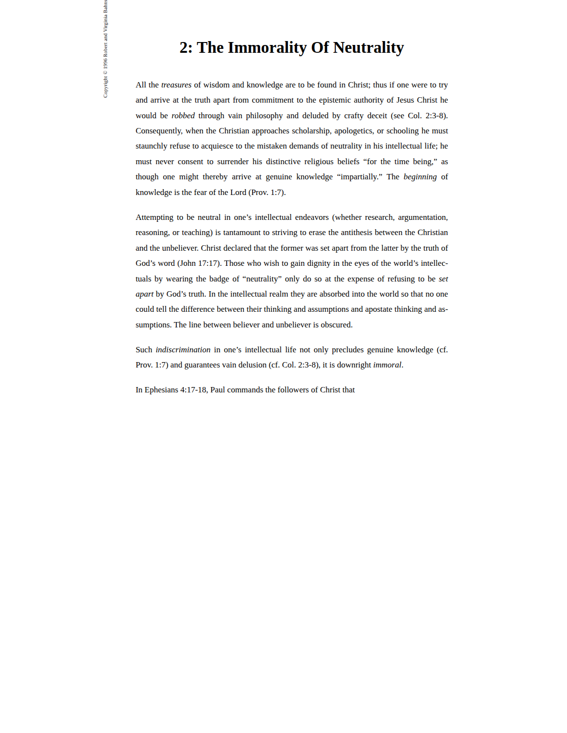Copyright © 1996 Robert and Virginia Bahnsen
2: The Immorality Of Neutrality
All the treasures of wisdom and knowledge are to be found in Christ; thus if one were to try and arrive at the truth apart from commitment to the epistemic authority of Jesus Christ he would be robbed through vain philosophy and deluded by crafty deceit (see Col. 2:3-8). Consequently, when the Christian approaches scholarship, apologetics, or schooling he must staunchly refuse to acquiesce to the mistaken demands of neutrality in his intellectual life; he must never consent to surrender his distinctive religious beliefs “for the time being,” as though one might thereby arrive at genuine knowledge “impartially.” The beginning of knowledge is the fear of the Lord (Prov. 1:7).
Attempting to be neutral in one’s intellectual endeavors (whether research, argumentation, reasoning, or teaching) is tantamount to striving to erase the antithesis between the Christian and the unbeliever. Christ declared that the former was set apart from the latter by the truth of God’s word (John 17:17). Those who wish to gain dignity in the eyes of the world’s intellectuals by wearing the badge of “neutrality” only do so at the expense of refusing to be set apart by God’s truth. In the intellectual realm they are absorbed into the world so that no one could tell the difference between their thinking and assumptions and apostate thinking and assumptions. The line between believer and unbeliever is obscured.
Such indiscrimination in one’s intellectual life not only precludes genuine knowledge (cf. Prov. 1:7) and guarantees vain delusion (cf. Col. 2:3-8), it is downright immoral.
In Ephesians 4:17-18, Paul commands the followers of Christ that